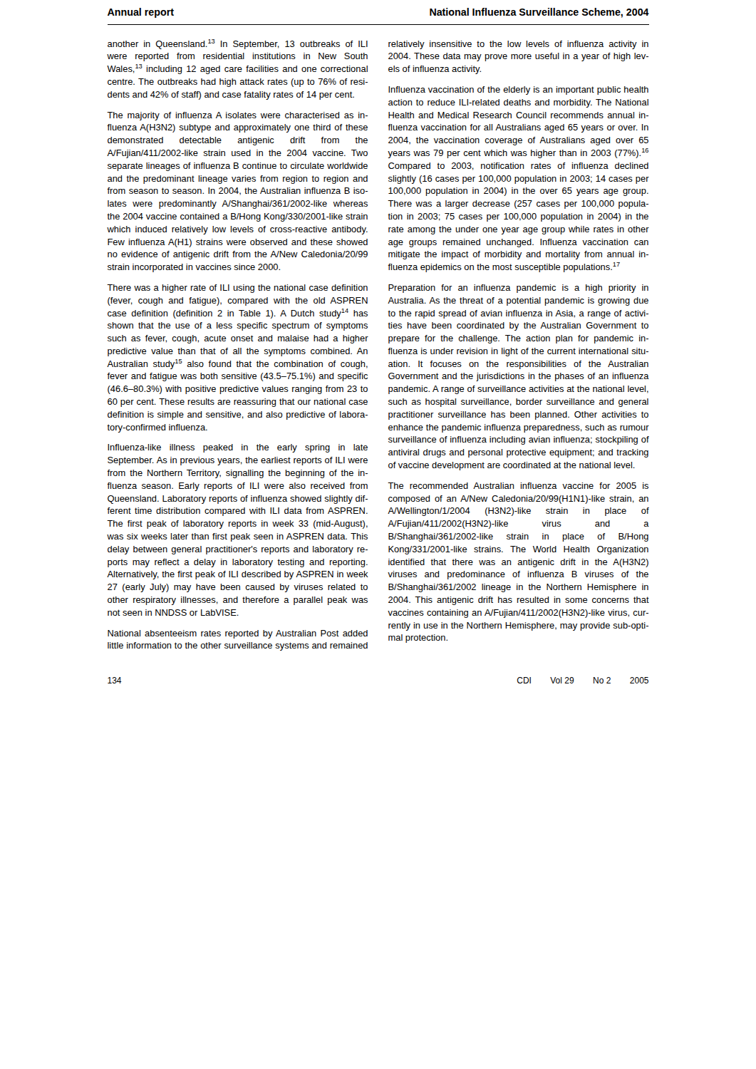Annual report
National Influenza Surveillance Scheme, 2004
another in Queensland.13 In September, 13 outbreaks of ILI were reported from residential institutions in New South Wales,13 including 12 aged care facilities and one correctional centre. The outbreaks had high attack rates (up to 76% of residents and 42% of staff) and case fatality rates of 14 per cent.
The majority of influenza A isolates were characterised as influenza A(H3N2) subtype and approximately one third of these demonstrated detectable antigenic drift from the A/Fujian/411/2002-like strain used in the 2004 vaccine. Two separate lineages of influenza B continue to circulate worldwide and the predominant lineage varies from region to region and from season to season. In 2004, the Australian influenza B isolates were predominantly A/Shanghai/361/2002-like whereas the 2004 vaccine contained a B/Hong Kong/330/2001-like strain which induced relatively low levels of cross-reactive antibody. Few influenza A(H1) strains were observed and these showed no evidence of antigenic drift from the A/New Caledonia/20/99 strain incorporated in vaccines since 2000.
There was a higher rate of ILI using the national case definition (fever, cough and fatigue), compared with the old ASPREN case definition (definition 2 in Table 1). A Dutch study14 has shown that the use of a less specific spectrum of symptoms such as fever, cough, acute onset and malaise had a higher predictive value than that of all the symptoms combined. An Australian study15 also found that the combination of cough, fever and fatigue was both sensitive (43.5–75.1%) and specific (46.6–80.3%) with positive predictive values ranging from 23 to 60 per cent. These results are reassuring that our national case definition is simple and sensitive, and also predictive of laboratory-confirmed influenza.
Influenza-like illness peaked in the early spring in late September. As in previous years, the earliest reports of ILI were from the Northern Territory, signalling the beginning of the influenza season. Early reports of ILI were also received from Queensland. Laboratory reports of influenza showed slightly different time distribution compared with ILI data from ASPREN. The first peak of laboratory reports in week 33 (mid-August), was six weeks later than first peak seen in ASPREN data. This delay between general practitioner's reports and laboratory reports may reflect a delay in laboratory testing and reporting. Alternatively, the first peak of ILI described by ASPREN in week 27 (early July) may have been caused by viruses related to other respiratory illnesses, and therefore a parallel peak was not seen in NNDSS or LabVISE.
National absenteeism rates reported by Australian Post added little information to the other surveillance systems and remained relatively insensitive to the low levels of influenza activity in 2004. These data may prove more useful in a year of high levels of influenza activity.
Influenza vaccination of the elderly is an important public health action to reduce ILI-related deaths and morbidity. The National Health and Medical Research Council recommends annual influenza vaccination for all Australians aged 65 years or over. In 2004, the vaccination coverage of Australians aged over 65 years was 79 per cent which was higher than in 2003 (77%).16 Compared to 2003, notification rates of influenza declined slightly (16 cases per 100,000 population in 2003; 14 cases per 100,000 population in 2004) in the over 65 years age group. There was a larger decrease (257 cases per 100,000 population in 2003; 75 cases per 100,000 population in 2004) in the rate among the under one year age group while rates in other age groups remained unchanged. Influenza vaccination can mitigate the impact of morbidity and mortality from annual influenza epidemics on the most susceptible populations.17
Preparation for an influenza pandemic is a high priority in Australia. As the threat of a potential pandemic is growing due to the rapid spread of avian influenza in Asia, a range of activities have been coordinated by the Australian Government to prepare for the challenge. The action plan for pandemic influenza is under revision in light of the current international situation. It focuses on the responsibilities of the Australian Government and the jurisdictions in the phases of an influenza pandemic. A range of surveillance activities at the national level, such as hospital surveillance, border surveillance and general practitioner surveillance has been planned. Other activities to enhance the pandemic influenza preparedness, such as rumour surveillance of influenza including avian influenza; stockpiling of antiviral drugs and personal protective equipment; and tracking of vaccine development are coordinated at the national level.
The recommended Australian influenza vaccine for 2005 is composed of an A/New Caledonia/20/99(H1N1)-like strain, an A/Wellington/1/2004 (H3N2)-like strain in place of A/Fujian/411/2002(H3N2)-like virus and a B/Shanghai/361/2002-like strain in place of B/Hong Kong/331/2001-like strains. The World Health Organization identified that there was an antigenic drift in the A(H3N2) viruses and predominance of influenza B viruses of the B/Shanghai/361/2002 lineage in the Northern Hemisphere in 2004. This antigenic drift has resulted in some concerns that vaccines containing an A/Fujian/411/2002(H3N2)-like virus, currently in use in the Northern Hemisphere, may provide sub-optimal protection.
134
CDI Vol 29 No 2 2005